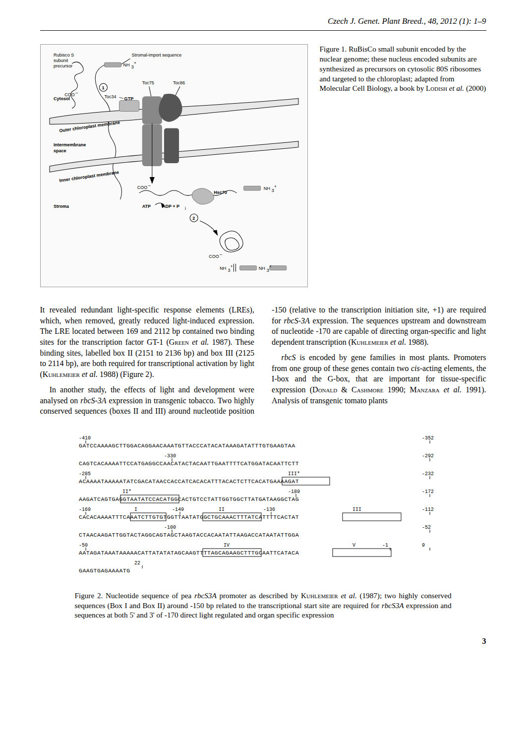Czech J. Genet. Plant Breed., 48, 2012 (1): 1–9
Rubisco S subunit precursor Stromal-import sequence COO – NH 3 + 1 Toc75 Toc86 Toc34 GTP Cytosol Outer chloroplast membrane Intermembrane space Inner chloroplast membrane Stroma COO – Hsc70 NH 3 + ATP ADP + P i 2 COO – NH 3 + NH 3 +
Figure 1. RuBisCo small subunit encoded by the nuclear genome; these nucleus encoded subunits are synthesized as precursors on cytosolic 80S ribosomes and targeted to the chloroplast; adapted from Molecular Cell Biology, a book by Lodish et al. (2000)
It revealed redundant light-specific response elements (LREs), which, when removed, greatly reduced light-induced expression. The LRE located between 169 and 2112 bp contained two binding sites for the transcription factor GT-1 (Green et al. 1987). These binding sites, labelled box II (2151 to 2136 bp) and box III (2125 to 2114 bp), are both required for transcriptional activation by light (Kuhlemeier et al. 1988) (Figure 2).
In another study, the effects of light and development were analysed on rbcS-3A expression in transgenic tobacco. Two highly conserved sequences (boxes II and III) around nucleotide position -150 (relative to the transcription initiation site, +1) are required for rbcS-3A expression. The sequences upstream and downstream of nucleotide -170 are capable of directing organ-specific and light dependent transcription (Kuhlemeier et al. 1988).
rbcS is encoded by gene families in most plants. Promoters from one group of these genes contain two cis-acting elements, the I-box and the G-box, that are important for tissue-specific expression (Donald & Cashmore 1990; Manzara et al. 1991). Analysis of transgenic tomato plants
-410 -352 GATCCAAAAGCTTGGACAGGAACAAATGTTACCCATACATAAAGATATTTGTGAAGTAA -330 -292 CAGTCACAAAATTCCATGAGGCCAACATACTACAATTGAATTTTCATGGATACAATTCTT -285 III* -232 ACAAAATAAAAATATCGACATAACCACCATCACACATTTACACTCTTCACATGAAAAGAT II* -189 -172 AAGATCAGTGAGGTAATATCCACATGGCACTGTCCTATTGGTGGCTTATGATAAGGCTAG -169 I -149 II -136 III -112 CACACAAAATTTCAAATCTTGTGTGGTTAATATGGCTGCAAACTTTATCATTTTCACTAT -100 -52 CTAACAAGATTGGTACTAGGCAGTAGCTAAGTACCACAATATTAAGACCATAATATTGGA -50 IV V -1 9 AATAGATAAATAAAAACATTATATATAGCAAGTTTTAGCAGAAGCTTTGCAATTCATACA 22 GAAGTGAGAAAATG
Figure 2. Nucleotide sequence of pea rbcS3A promoter as described by Kuhlemeier et al. (1987); two highly conserved sequences (Box I and Box II) around -150 bp related to the transcriptional start site are required for rbcS3A expression and sequences at both 5' and 3' of -170 direct light regulated and organ specific expression
3